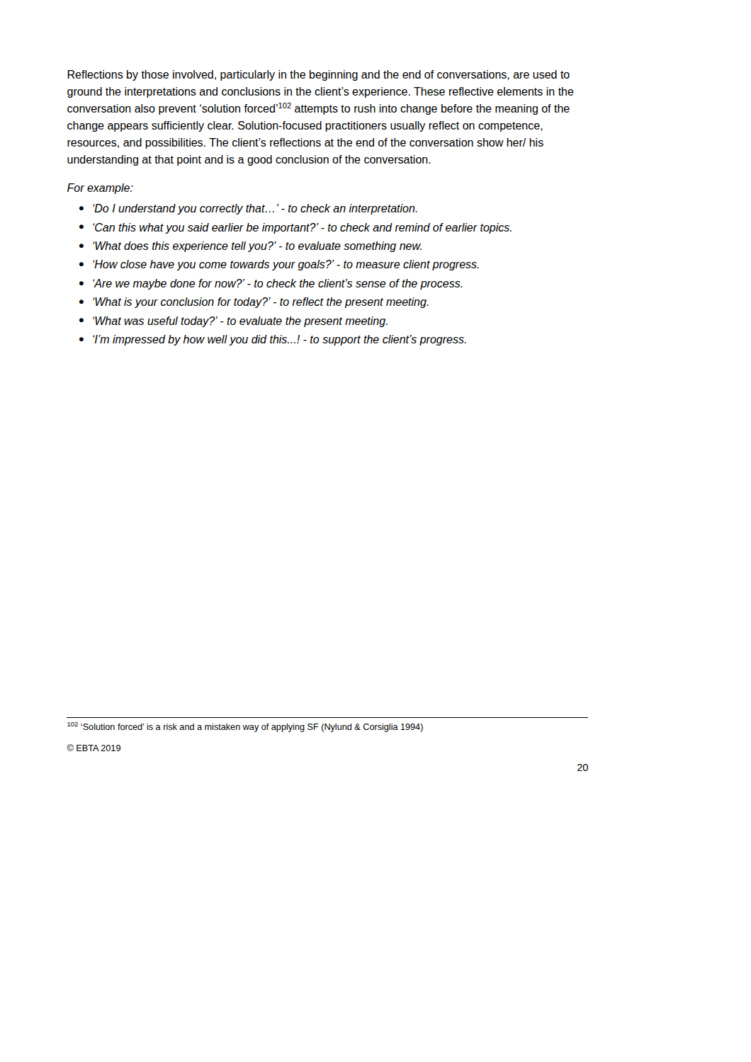Reflections by those involved, particularly in the beginning and the end of conversations, are used to ground the interpretations and conclusions in the client’s experience. These reflective elements in the conversation also prevent ‘solution forced’102 attempts to rush into change before the meaning of the change appears sufficiently clear. Solution-focused practitioners usually reflect on competence, resources, and possibilities. The client’s reflections at the end of the conversation show her/ his understanding at that point and is a good conclusion of the conversation.
For example:
‘Do I understand you correctly that…’ - to check an interpretation.
‘Can this what you said earlier be important?’ - to check and remind of earlier topics.
‘What does this experience tell you?’ - to evaluate something new.
‘How close have you come towards your goals?’ - to measure client progress.
‘Are we maybe done for now?’ - to check the client’s sense of the process.
‘What is your conclusion for today?’ - to reflect the present meeting.
‘What was useful today?’ - to evaluate the present meeting.
‘I’m impressed by how well you did this...! - to support the client’s progress.
102 ‘Solution forced’ is a risk and a mistaken way of applying SF (Nylund & Corsiglia 1994)
© EBTA 2019
20